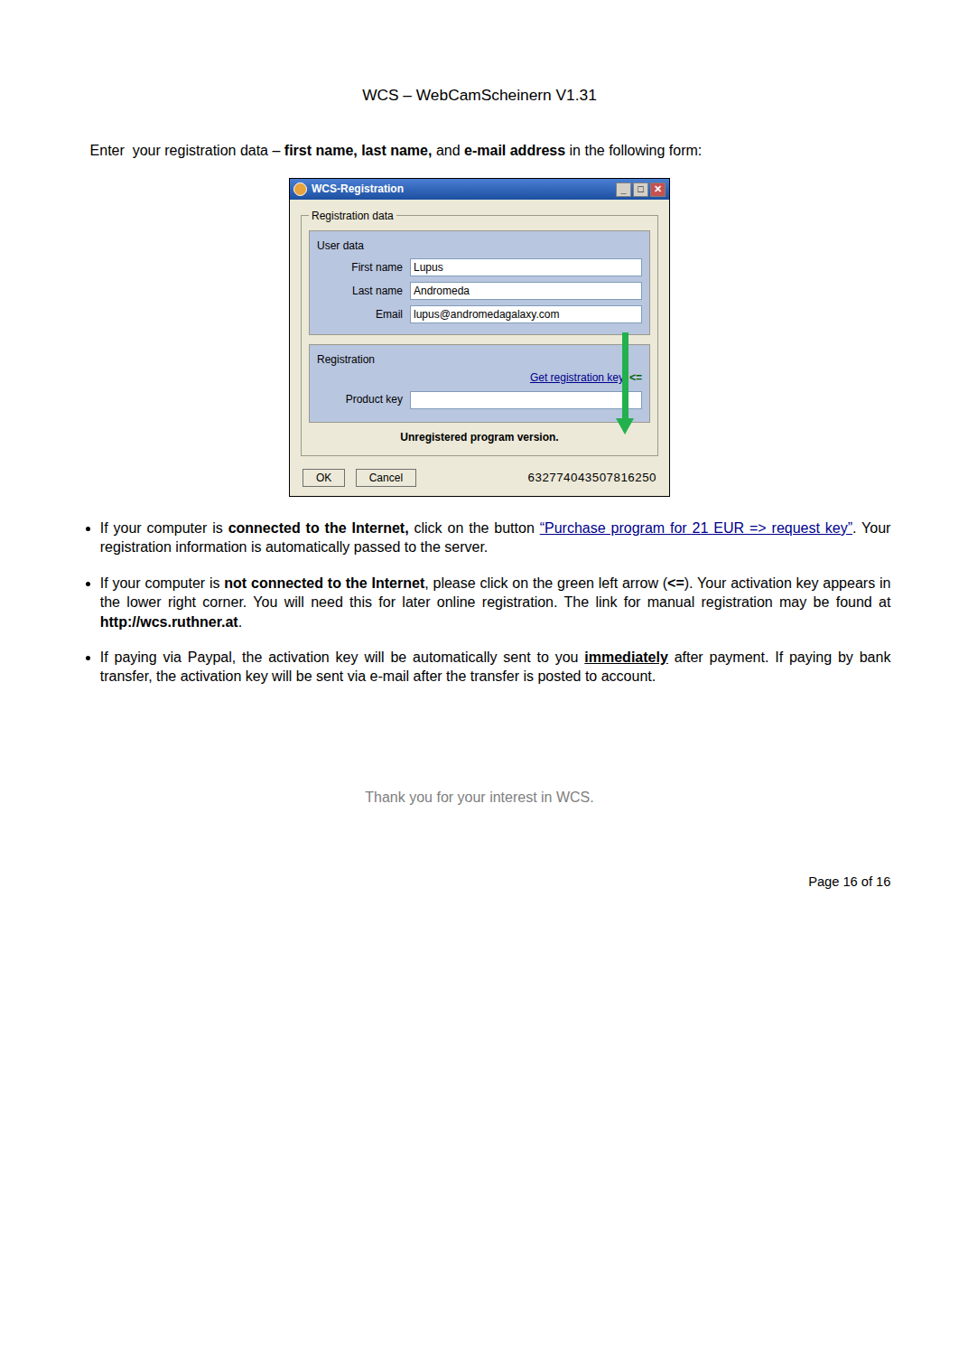WCS – WebCamScheinern V1.31
Enter your registration data – first name, last name, and e-mail address in the following form:
WCS-Registration
_□✕
Registration data
User data
First name
Last name
Email
Registration
Get registration key<=
Product key
Unregistered program version.
OK Cancel
632774043507816250
If your computer is connected to the Internet, click on the button “Purchase program for 21 EUR => request key”. Your registration information is automatically passed to the server.
If your computer is not connected to the Internet, please click on the green left arrow (<=). Your activation key appears in the lower right corner. You will need this for later online registration. The link for manual registration may be found at http://wcs.ruthner.at.
If paying via Paypal, the activation key will be automatically sent to you immediately after payment. If paying by bank transfer, the activation key will be sent via e-mail after the transfer is posted to account.
Thank you for your interest in WCS.
Page 16 of 16